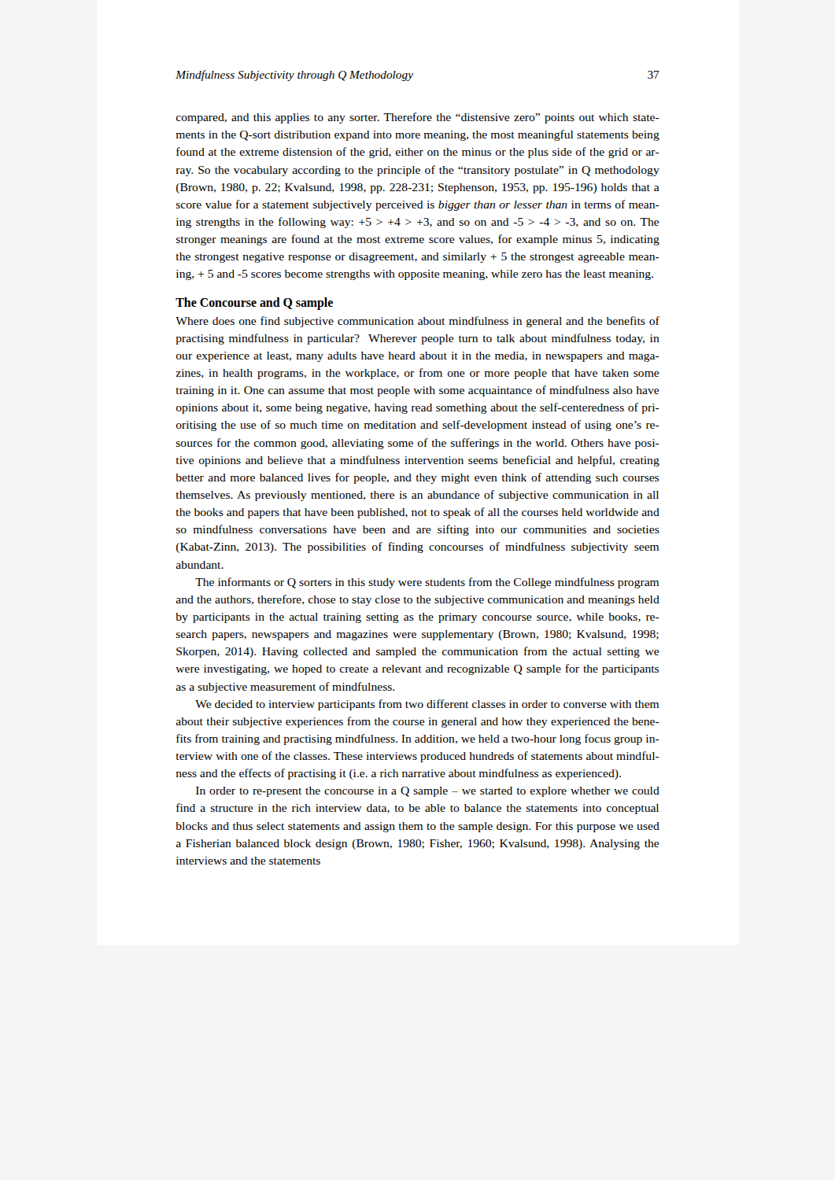Mindfulness Subjectivity through Q Methodology 37
compared, and this applies to any sorter. Therefore the “distensive zero” points out which statements in the Q-sort distribution expand into more meaning, the most meaningful statements being found at the extreme distension of the grid, either on the minus or the plus side of the grid or array. So the vocabulary according to the principle of the “transitory postulate” in Q methodology (Brown, 1980, p. 22; Kvalsund, 1998, pp. 228-231; Stephenson, 1953, pp. 195-196) holds that a score value for a statement subjectively perceived is bigger than or lesser than in terms of meaning strengths in the following way: +5 > +4 > +3, and so on and -5 > -4 > -3, and so on. The stronger meanings are found at the most extreme score values, for example minus 5, indicating the strongest negative response or disagreement, and similarly + 5 the strongest agreeable meaning, + 5 and -5 scores become strengths with opposite meaning, while zero has the least meaning.
The Concourse and Q sample
Where does one find subjective communication about mindfulness in general and the benefits of practising mindfulness in particular? Wherever people turn to talk about mindfulness today, in our experience at least, many adults have heard about it in the media, in newspapers and magazines, in health programs, in the workplace, or from one or more people that have taken some training in it. One can assume that most people with some acquaintance of mindfulness also have opinions about it, some being negative, having read something about the self-centeredness of prioritising the use of so much time on meditation and self-development instead of using one’s resources for the common good, alleviating some of the sufferings in the world. Others have positive opinions and believe that a mindfulness intervention seems beneficial and helpful, creating better and more balanced lives for people, and they might even think of attending such courses themselves. As previously mentioned, there is an abundance of subjective communication in all the books and papers that have been published, not to speak of all the courses held worldwide and so mindfulness conversations have been and are sifting into our communities and societies (Kabat-Zinn, 2013). The possibilities of finding concourses of mindfulness subjectivity seem abundant.
The informants or Q sorters in this study were students from the College mindfulness program and the authors, therefore, chose to stay close to the subjective communication and meanings held by participants in the actual training setting as the primary concourse source, while books, research papers, newspapers and magazines were supplementary (Brown, 1980; Kvalsund, 1998; Skorpen, 2014). Having collected and sampled the communication from the actual setting we were investigating, we hoped to create a relevant and recognizable Q sample for the participants as a subjective measurement of mindfulness.
We decided to interview participants from two different classes in order to converse with them about their subjective experiences from the course in general and how they experienced the benefits from training and practising mindfulness. In addition, we held a two-hour long focus group interview with one of the classes. These interviews produced hundreds of statements about mindfulness and the effects of practising it (i.e. a rich narrative about mindfulness as experienced).
In order to re-present the concourse in a Q sample – we started to explore whether we could find a structure in the rich interview data, to be able to balance the statements into conceptual blocks and thus select statements and assign them to the sample design. For this purpose we used a Fisherian balanced block design (Brown, 1980; Fisher, 1960; Kvalsund, 1998). Analysing the interviews and the statements